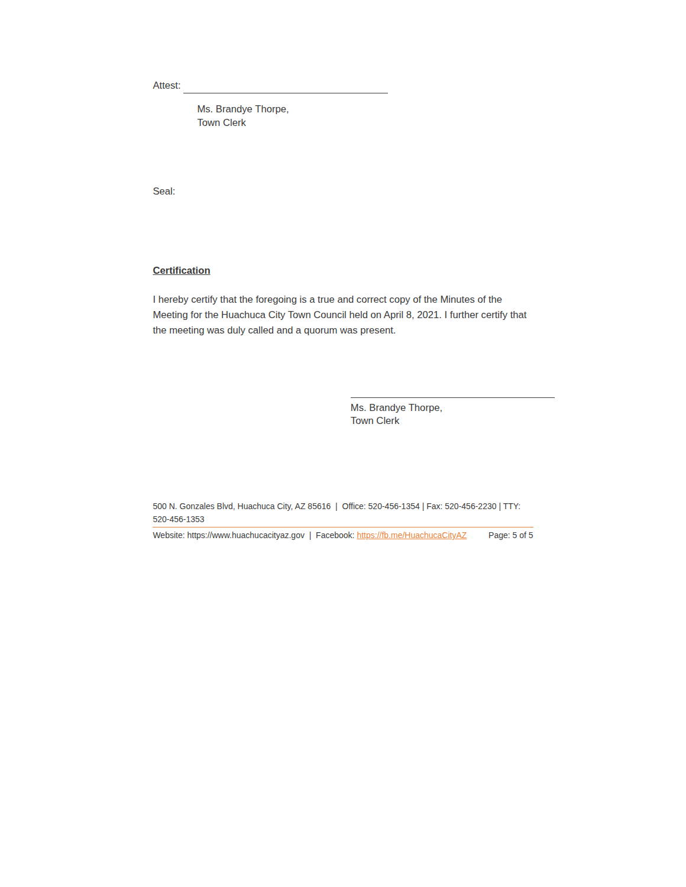Attest:
Ms. Brandye Thorpe,
Town Clerk
Seal:
Certification
I hereby certify that the foregoing is a true and correct copy of the Minutes of the Meeting for the Huachuca City Town Council held on April 8, 2021. I further certify that the meeting was duly called and a quorum was present.
Ms. Brandye Thorpe,
Town Clerk
500 N. Gonzales Blvd, Huachuca City, AZ 85616 | Office: 520-456-1354 | Fax: 520-456-2230 | TTY: 520-456-1353
Website: https://www.huachucacityaz.gov | Facebook: https://fb.me/HuachucaCityAZ Page: 5 of 5